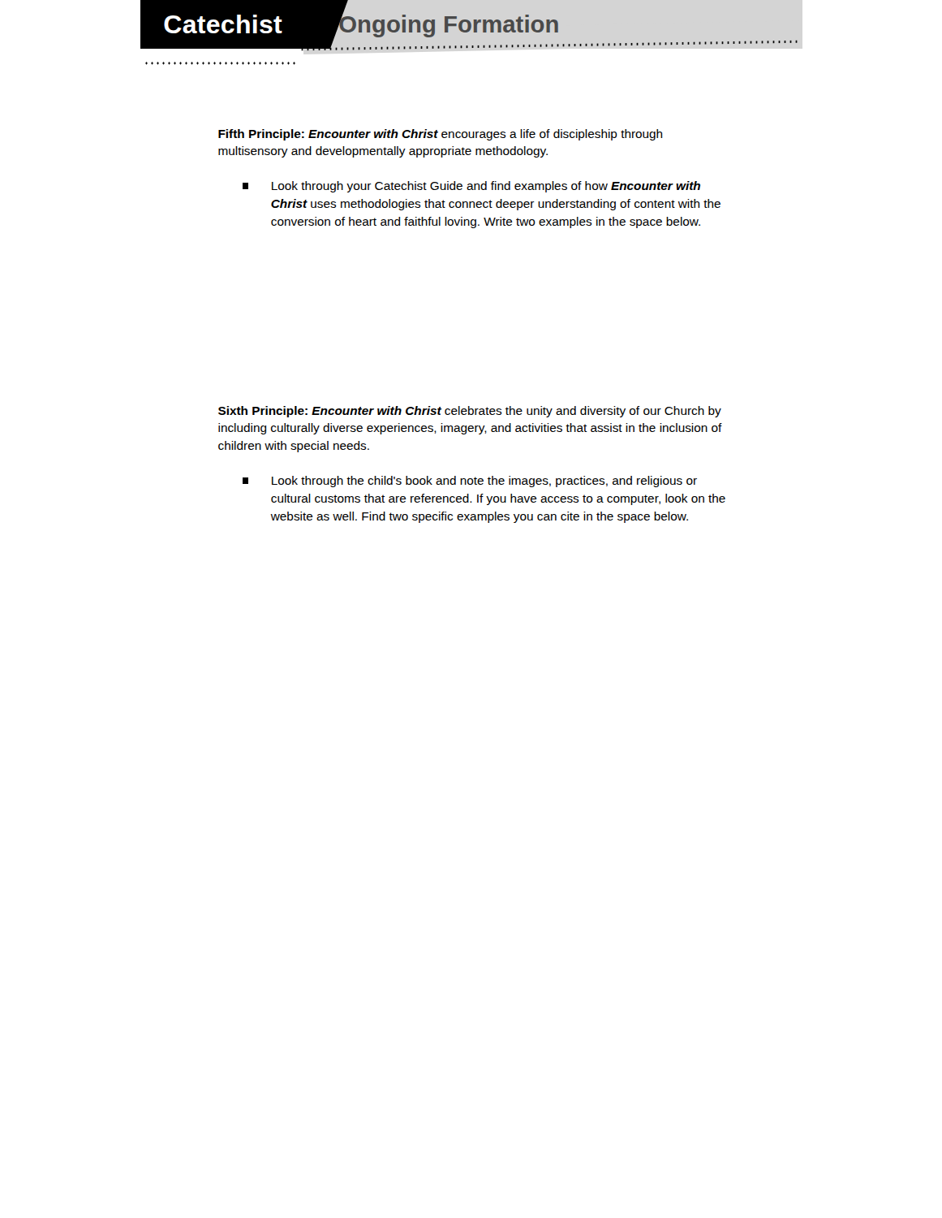Catechist
Ongoing Formation
Fifth Principle: Encounter with Christ encourages a life of discipleship through multisensory and developmentally appropriate methodology.
Look through your Catechist Guide and find examples of how Encounter with Christ uses methodologies that connect deeper understanding of content with the conversion of heart and faithful loving. Write two examples in the space below.
Sixth Principle: Encounter with Christ celebrates the unity and diversity of our Church by including culturally diverse experiences, imagery, and activities that assist in the inclusion of children with special needs.
Look through the child's book and note the images, practices, and religious or cultural customs that are referenced. If you have access to a computer, look on the website as well. Find two specific examples you can cite in the space below.